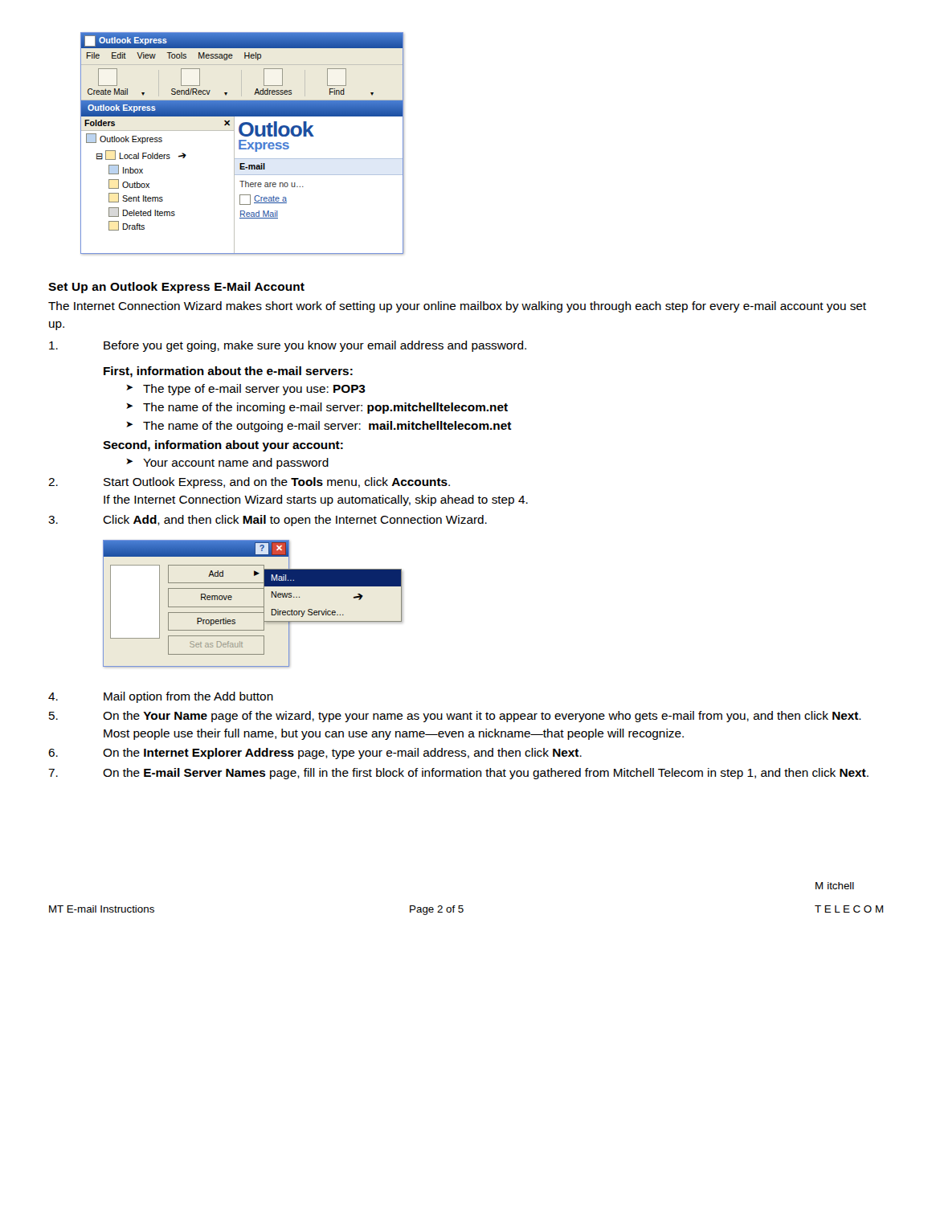Outlook Express
File Edit View Tools Message Help
Create Mail
▾
Send/Recv
▾
Addresses
Find
▾
Outlook Express
Folders✕
Outlook Express
⊟ Local Folders ➔
Inbox
Outbox
Sent Items
Deleted Items
Drafts
Outlook
Express
E-mail
There are no u…
Create a
Read Mail
Set Up an Outlook Express E-Mail Account
The Internet Connection Wizard makes short work of setting up your online mailbox by walking you through each step for every e-mail account you set up.
Before you get going, make sure you know your email address and password.
First, information about the e-mail servers:
The type of e-mail server you use: POP3
The name of the incoming e-mail server: pop.mitchelltelecom.net
The name of the outgoing e-mail server: mail.mitchelltelecom.net
Second, information about your account:
Your account name and password
Start Outlook Express, and on the Tools menu, click Accounts.
If the Internet Connection Wizard starts up automatically, skip ahead to step 4.
Click Add, and then click Mail to open the Internet Connection Wizard.
?
✕
Add ▶
Remove
Properties
Set as Default
Mail…
News…
Directory Service…
➔
Mail option from the Add button
On the Your Name page of the wizard, type your name as you want it to appear to everyone who gets e-mail from you, and then click Next. Most people use their full name, but you can use any name—even a nickname—that people will recognize.
On the Internet Explorer Address page, type your e-mail address, and then click Next.
On the E-mail Server Names page, fill in the first block of information that you gathered from Mitchell Telecom in step 1, and then click Next.
MT E-mail Instructions
Page 2 of 5
Mitchell
T E L E C O M